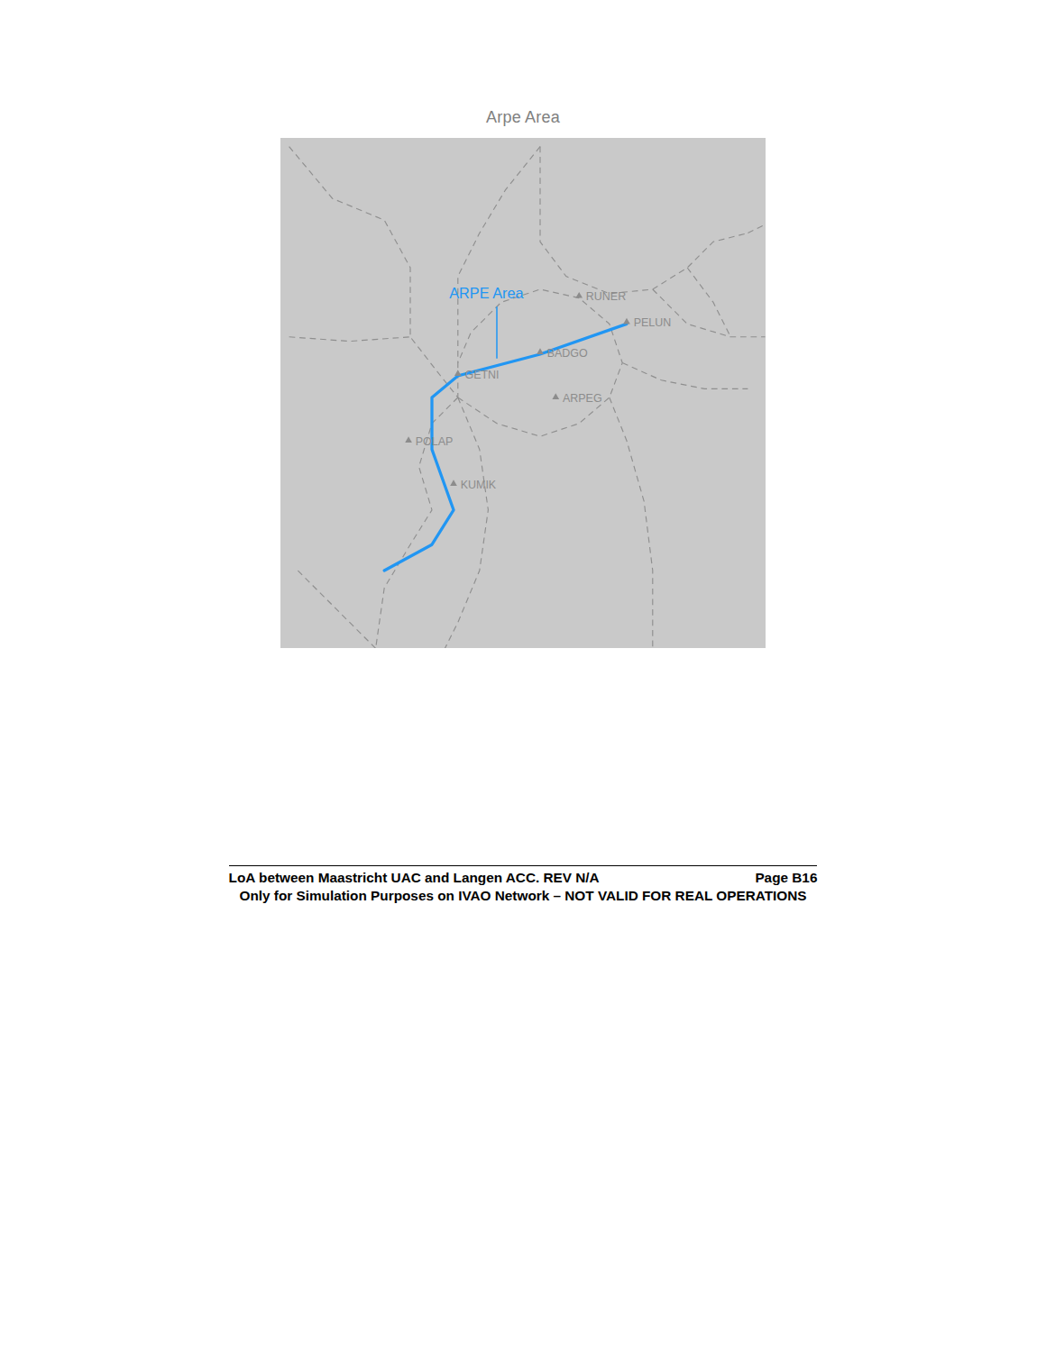Arpe Area
ARPE Area RUNER PELUN GETNI BADGO ARPEG POLAP KUMIK
LoA between Maastricht UAC and Langen ACC. REV N/A Page B16
Only for Simulation Purposes on IVAO Network – NOT VALID FOR REAL OPERATIONS